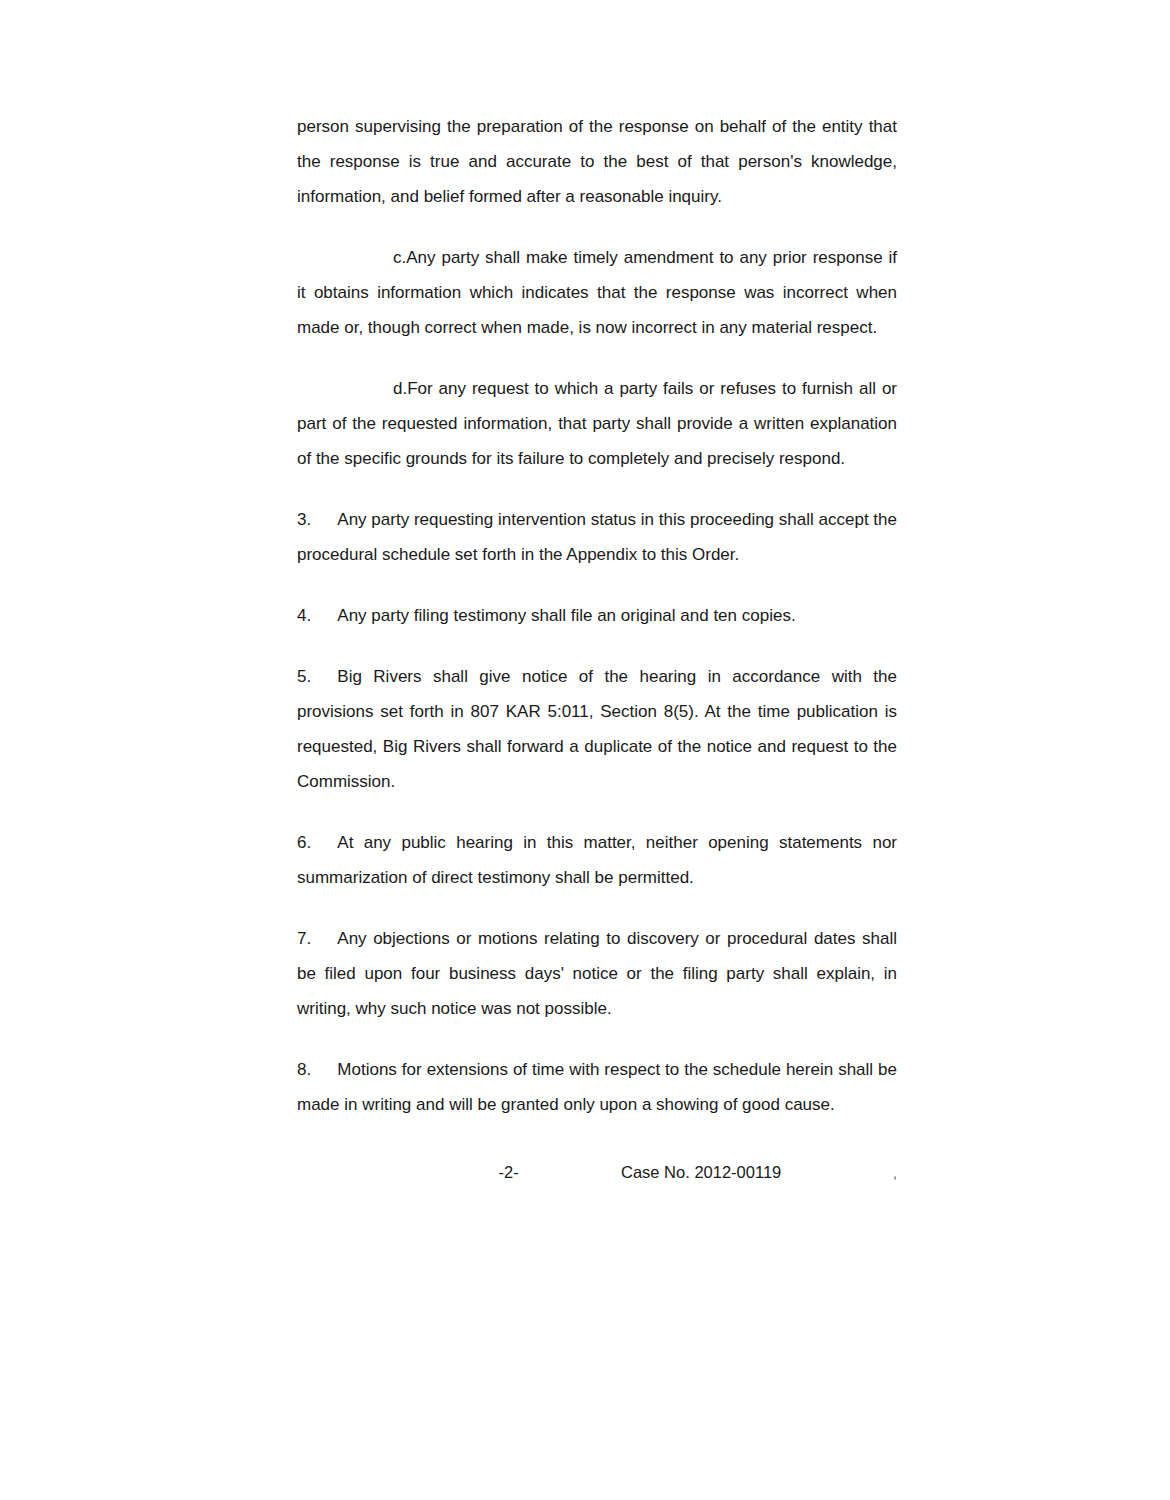person supervising the preparation of the response on behalf of the entity that the response is true and accurate to the best of that person's knowledge, information, and belief formed after a reasonable inquiry.
c. Any party shall make timely amendment to any prior response if it obtains information which indicates that the response was incorrect when made or, though correct when made, is now incorrect in any material respect.
d. For any request to which a party fails or refuses to furnish all or part of the requested information, that party shall provide a written explanation of the specific grounds for its failure to completely and precisely respond.
3. Any party requesting intervention status in this proceeding shall accept the procedural schedule set forth in the Appendix to this Order.
4. Any party filing testimony shall file an original and ten copies.
5. Big Rivers shall give notice of the hearing in accordance with the provisions set forth in 807 KAR 5:011, Section 8(5). At the time publication is requested, Big Rivers shall forward a duplicate of the notice and request to the Commission.
6. At any public hearing in this matter, neither opening statements nor summarization of direct testimony shall be permitted.
7. Any objections or motions relating to discovery or procedural dates shall be filed upon four business days' notice or the filing party shall explain, in writing, why such notice was not possible.
8. Motions for extensions of time with respect to the schedule herein shall be made in writing and will be granted only upon a showing of good cause.
-2- Case No. 2012-00119 ,